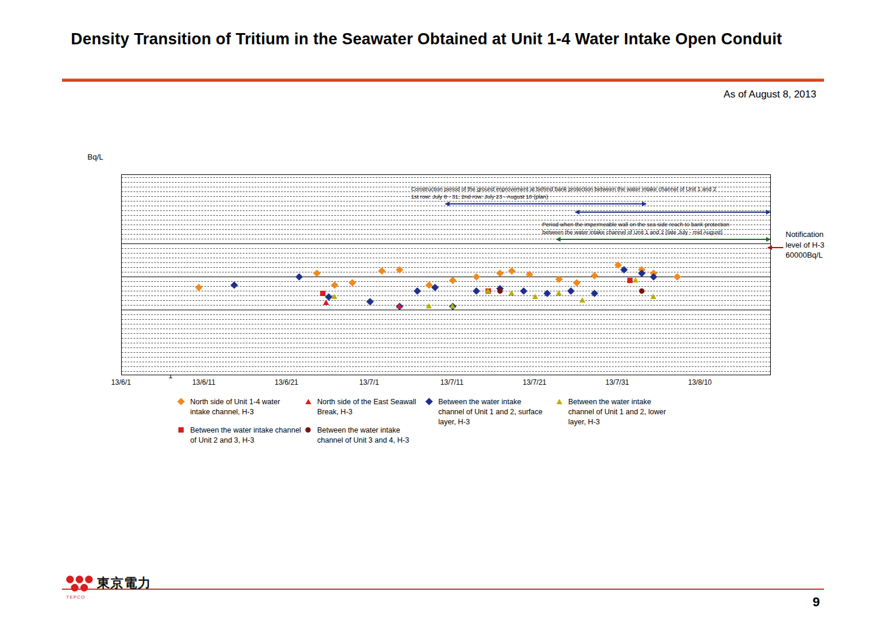Density Transition of Tritium in the Seawater Obtained at Unit 1-4 Water Intake Open Conduit
As of August 8, 2013
Bq/L
1,000,000
100,000
10,000
1,000
100
10
1
13/6/1
13/6/11
13/6/21
13/7/1
13/7/11
13/7/21
13/7/31
13/8/10
Construction period of the ground improvement at behind bank protection between the water intake channel of Unit 1 and 2
1st row: July 8 - 31, 2nd row: July 23 - August 10 (plan)
Period when the impermeable wall on the sea side reach to bank protection
between the water intake channel of Unit 1 and 2 (late July - mid August)
Notification level of H-3 60000Bq/L
North side of Unit 1-4 water intake channel, H-3
Between the water intake channel of Unit 2 and 3, H-3
North side of the East Seawall Break, H-3
Between the water intake channel of Unit 3 and 4, H-3
Between the water intake channel of Unit 1 and 2, surface layer, H-3
Between the water intake channel of Unit 1 and 2, lower layer, H-3
東京電力
TEPCO
9